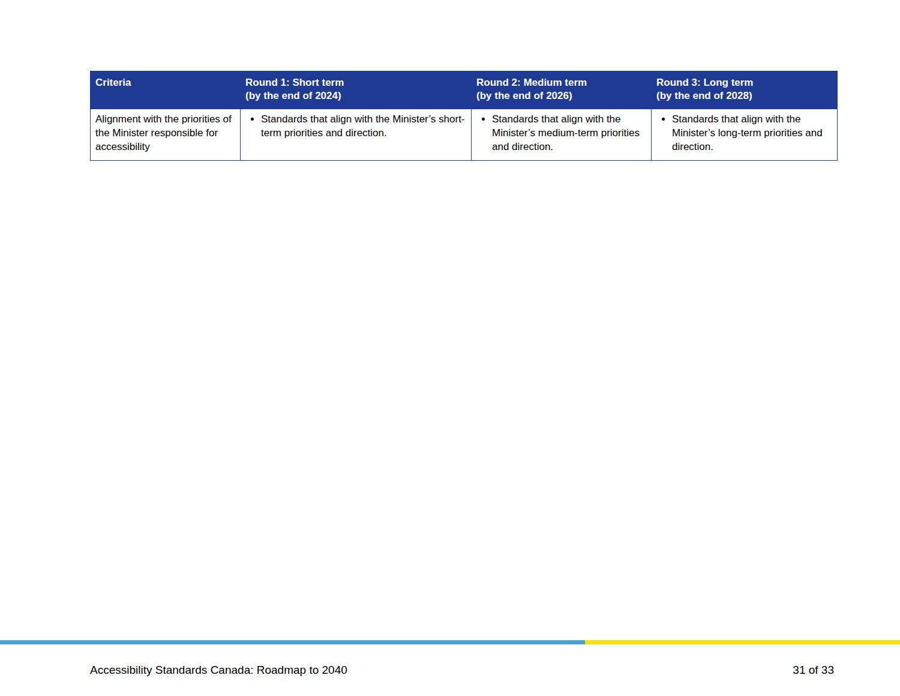| Criteria | Round 1: Short term (by the end of 2024) | Round 2: Medium term (by the end of 2026) | Round 3: Long term (by the end of 2028) |
| --- | --- | --- | --- |
| Alignment with the priorities of the Minister responsible for accessibility | Standards that align with the Minister’s short-term priorities and direction. | Standards that align with the Minister’s medium-term priorities and direction. | Standards that align with the Minister’s long-term priorities and direction. |
Accessibility Standards Canada: Roadmap to 2040 31 of 33